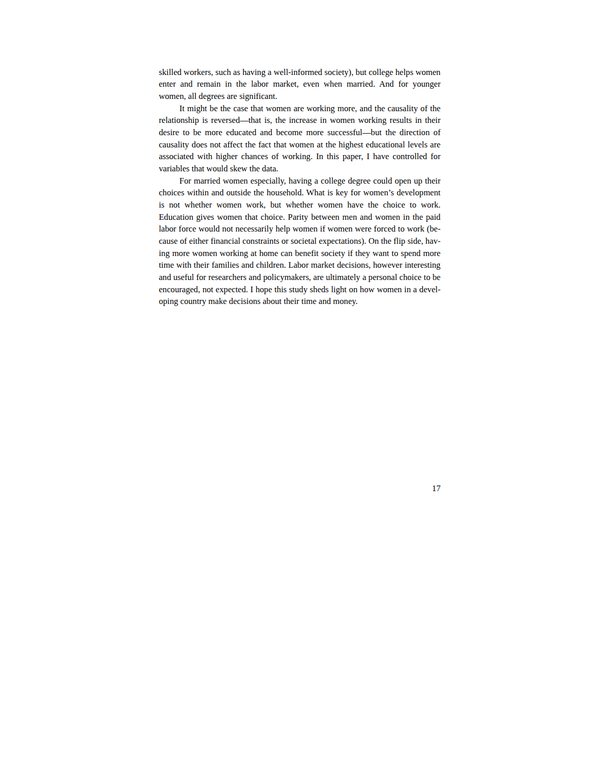skilled workers, such as having a well-informed society), but college helps women enter and remain in the labor market, even when married. And for younger women, all degrees are significant.
It might be the case that women are working more, and the causality of the relationship is reversed—that is, the increase in women working results in their desire to be more educated and become more successful—but the direction of causality does not affect the fact that women at the highest educational levels are associated with higher chances of working. In this paper, I have controlled for variables that would skew the data.
For married women especially, having a college degree could open up their choices within and outside the household. What is key for women’s development is not whether women work, but whether women have the choice to work. Education gives women that choice. Parity between men and women in the paid labor force would not necessarily help women if women were forced to work (because of either financial constraints or societal expectations). On the flip side, having more women working at home can benefit society if they want to spend more time with their families and children. Labor market decisions, however interesting and useful for researchers and policymakers, are ultimately a personal choice to be encouraged, not expected. I hope this study sheds light on how women in a developing country make decisions about their time and money.
17